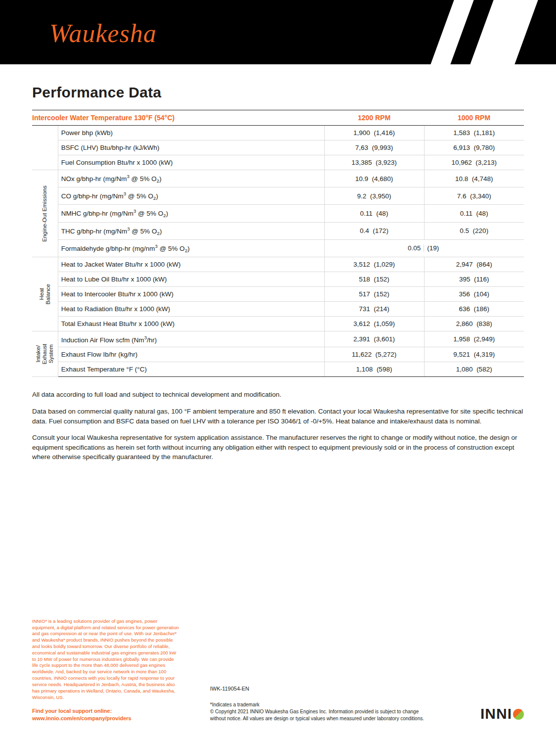Waukesha
Performance Data
| Intercooler Water Temperature 130°F (54°C) | 1200 RPM | 1000 RPM |
| --- | --- | --- |
| | Power bhp (kWb) | 1,900 (1,416) | 1,583 (1,181) |
| BSFC (LHV) Btu/bhp-hr (kJ/kWh) | 7,63 (9,993) | 6,913 (9,780) |
| Fuel Consumption Btu/hr x 1000 (kW) | 13,385 (3,923) | 10,962 (3,213) |
| Engine-Out Emissions | NOx g/bhp-hr (mg/Nm 3 @ 5% O 2 ) | 10.9 (4,680) | 10.8 (4,748) |
| CO g/bhp-hr (mg/Nm 3 @ 5% O 2 ) | 9.2 (3,950) | 7.6 (3,340) |
| NMHC g/bhp-hr (mg/Nm 3 @ 5% O 2 ) | 0.11 (48) | 0.11 (48) |
| THC g/bhp-hr (mg/Nm 3 @ 5% O 2 ) | 0.4 (172) | 0.5 (220) |
| Formaldehyde g/bhp-hr (mg/nm 3 @ 5% O 2 ) | 0.05 (19) |
| Heat Balance | Heat to Jacket Water Btu/hr x 1000 (kW) | 3,512 (1,029) | 2,947 (864) |
| Heat to Lube Oil Btu/hr x 1000 (kW) | 518 (152) | 395 (116) |
| Heat to Intercooler Btu/hr x 1000 (kW) | 517 (152) | 356 (104) |
| Heat to Radiation Btu/hr x 1000 (kW) | 731 (214) | 636 (186) |
| Total Exhaust Heat Btu/hr x 1000 (kW) | 3,612 (1,059) | 2,860 (838) |
| Intake/ Exhaust System | Induction Air Flow scfm (Nm 3 /hr) | 2,391 (3,601) | 1,958 (2,949) |
| Exhaust Flow Ib/hr (kg/hr) | 11,622 (5,272) | 9,521 (4,319) |
| Exhaust Temperature °F (°C) | 1,108 (598) | 1,080 (582) |
All data according to full load and subject to technical development and modification.
Data based on commercial quality natural gas, 100 °F ambient temperature and 850 ft elevation. Contact your local Waukesha representative for site specific technical data. Fuel consumption and BSFC data based on fuel LHV with a tolerance per ISO 3046/1 of -0/+5%. Heat balance and intake/exhaust data is nominal.
Consult your local Waukesha representative for system application assistance. The manufacturer reserves the right to change or modify without notice, the design or equipment specifications as herein set forth without incurring any obligation either with respect to equipment previously sold or in the process of construction except where otherwise specifically guaranteed by the manufacturer.
INNIO* is a leading solutions provider of gas engines, power equipment, a digital platform and related services for power generation and gas compression at or near the point of use. With our Jenbacher* and Waukesha* product brands, INNIO pushes beyond the possible and looks boldly toward tomorrow. Our diverse portfolio of reliable, economical and sustainable industrial gas engines generates 200 kW to 10 MW of power for numerous industries globally. We can provide life cycle support to the more than 48,000 delivered gas engines worldwide. And, backed by our service network in more than 100 countries, INNIO connects with you locally for rapid response to your service needs. Headquartered in Jenbach, Austria, the business also has primary operations in Welland, Ontario, Canada, and Waukesha, Wisconsin, US.
Find your local support online:
www.innio.com/en/company/providers
IWK-119054-EN
*Indicates a trademark
© Copyright 2021 INNIO Waukesha Gas Engines Inc. Information provided is subject to change without notice. All values are design or typical values when measured under laboratory conditions.
INNI